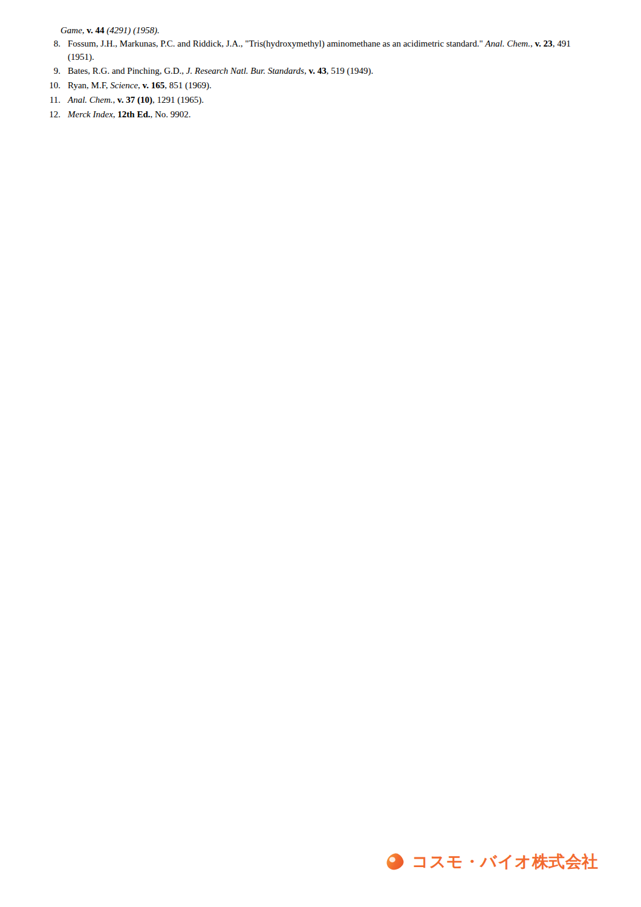Game, v. 44 (4291) (1958).
Fossum, J.H., Markunas, P.C. and Riddick, J.A., "Tris(hydroxymethyl) aminomethane as an acidimetric standard." Anal. Chem., v. 23, 491 (1951).
Bates, R.G. and Pinching, G.D., J. Research Natl. Bur. Standards, v. 43, 519 (1949).
Ryan, M.F, Science, v. 165, 851 (1969).
Anal. Chem., v. 37 (10), 1291 (1965).
Merck Index, 12th Ed., No. 9902.
コスモ・バイオ株式会社